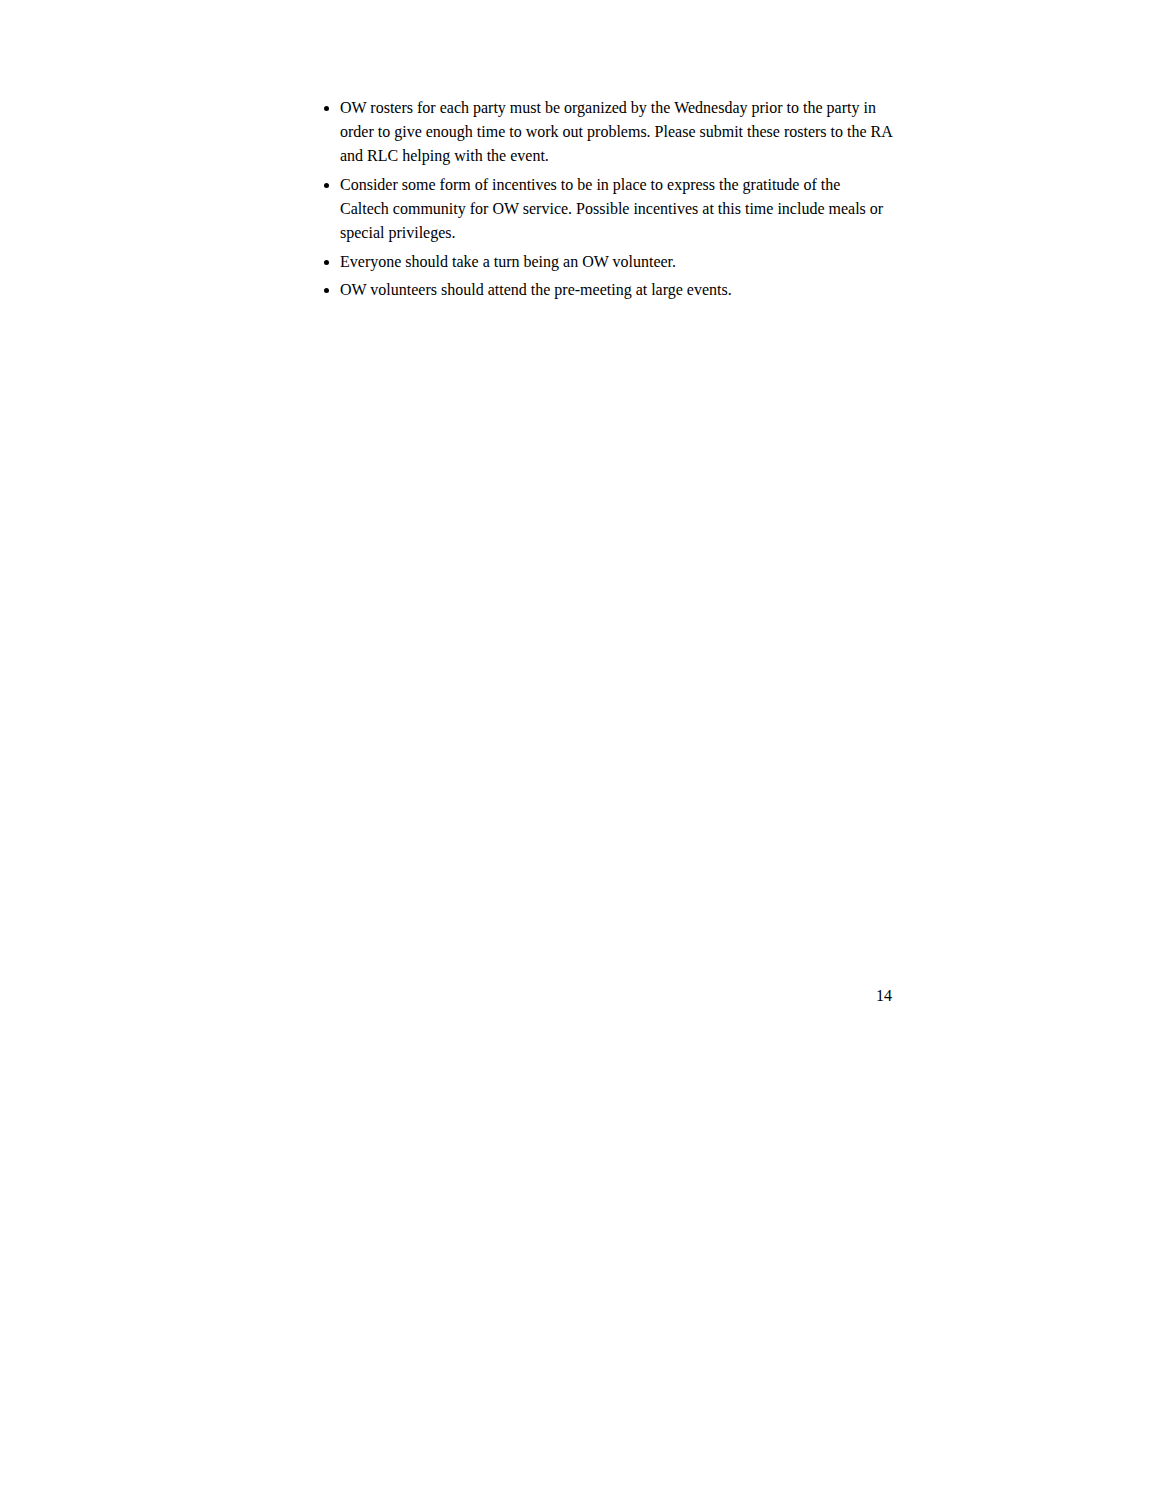OW rosters for each party must be organized by the Wednesday prior to the party in order to give enough time to work out problems. Please submit these rosters to the RA and RLC helping with the event.
Consider some form of incentives to be in place to express the gratitude of the Caltech community for OW service. Possible incentives at this time include meals or special privileges.
Everyone should take a turn being an OW volunteer.
OW volunteers should attend the pre-meeting at large events.
14